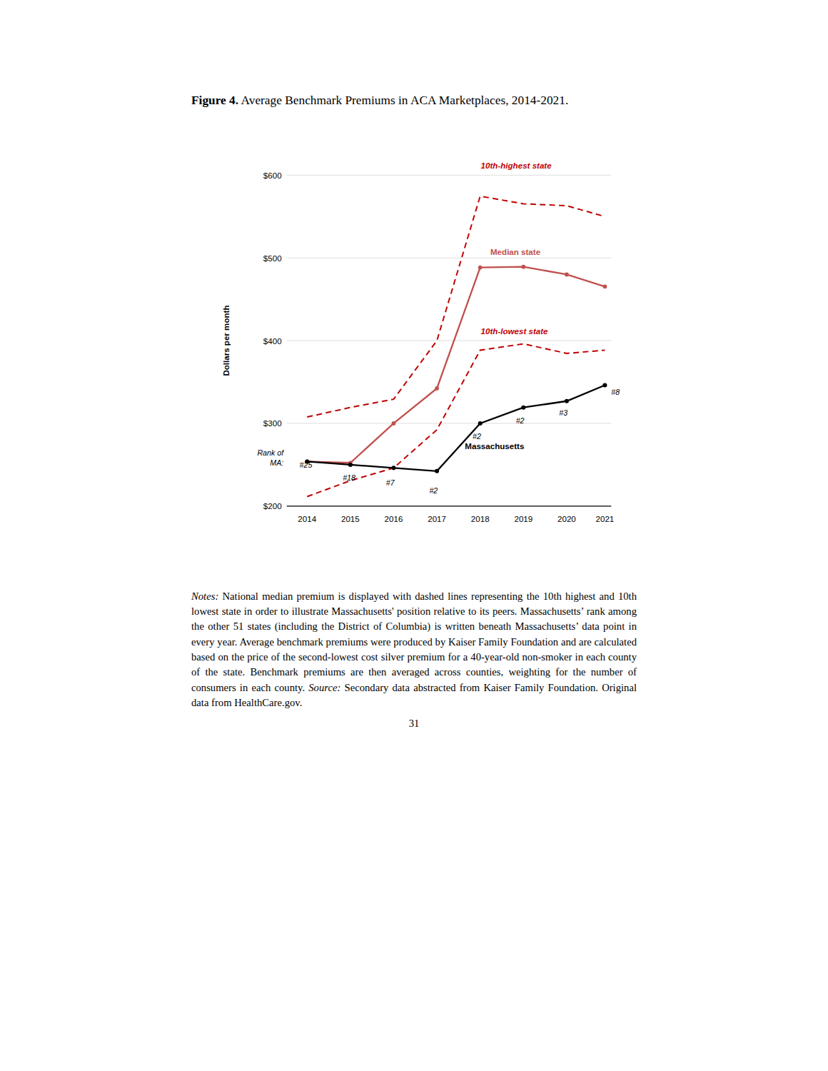Figure 4. Average Benchmark Premiums in ACA Marketplaces, 2014-2021.
$600 $500 $400 $300 $200 Dollars per month 2014 2015 2016 2017 2018 2019 2020 2021 10th-highest state Median state 10th-lowest state Massachusetts Rank of MA: #25 #18 #7 #2 #2 #2 #3 #8
Notes: National median premium is displayed with dashed lines representing the 10th highest and 10th lowest state in order to illustrate Massachusetts' position relative to its peers. Massachusetts’ rank among the other 51 states (including the District of Columbia) is written beneath Massachusetts’ data point in every year. Average benchmark premiums were produced by Kaiser Family Foundation and are calculated based on the price of the second-lowest cost silver premium for a 40-year-old non-smoker in each county of the state. Benchmark premiums are then averaged across counties, weighting for the number of consumers in each county. Source: Secondary data abstracted from Kaiser Family Foundation. Original data from HealthCare.gov.
31